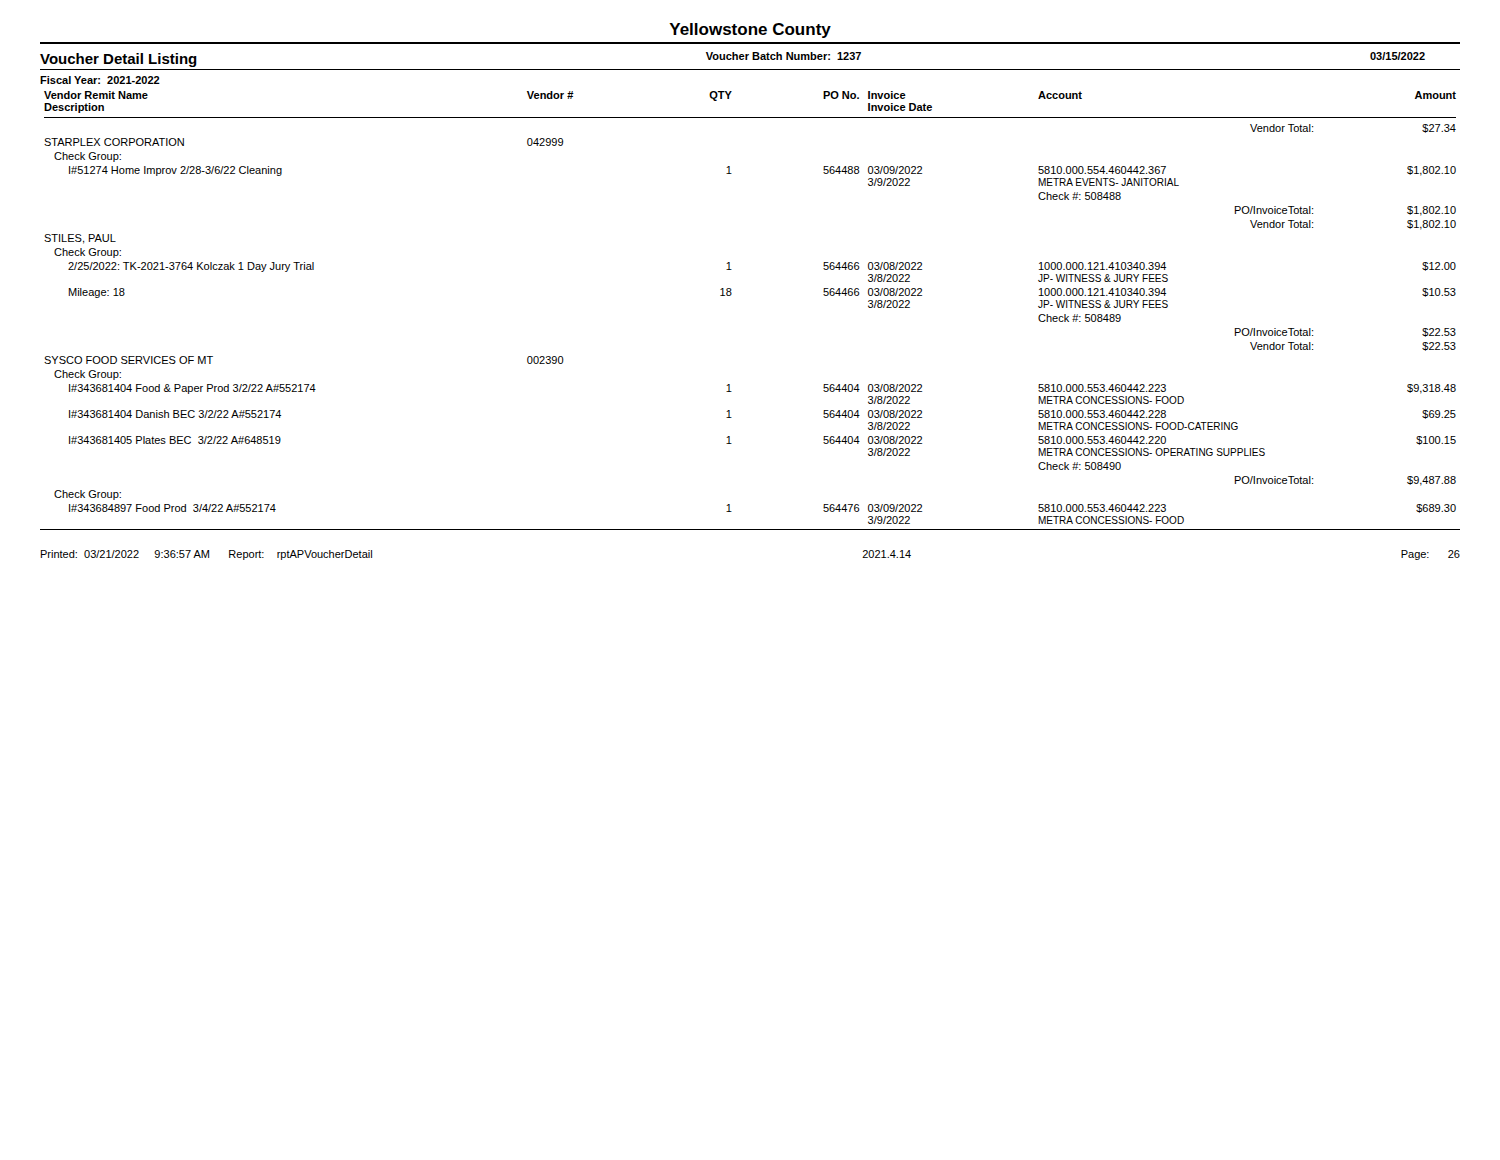Yellowstone County
Voucher Detail Listing
Voucher Batch Number: 1237
03/15/2022
Fiscal Year: 2021-2022
| Vendor Remit Name Description | Vendor # | QTY | PO No. | Invoice Invoice Date | Account | Amount |
| --- | --- | --- | --- | --- | --- | --- |
| | Vendor Total: | $27.34 |
| STARPLEX CORPORATION | 042999 | |
| Check Group: | |
| I#51274 Home Improv 2/28-3/6/22 Cleaning | | 1 | 564488 | 03/09/2022 3/9/2022 | 5810.000.554.460442.367 METRA EVENTS- JANITORIAL | $1,802.10 |
| | Check #: 508488 | |
| | PO/InvoiceTotal: | $1,802.10 |
| | Vendor Total: | $1,802.10 |
| STILES, PAUL | | |
| Check Group: | |
| 2/25/2022: TK-2021-3764 Kolczak 1 Day Jury Trial | | 1 | 564466 | 03/08/2022 3/8/2022 | 1000.000.121.410340.394 JP- WITNESS & JURY FEES | $12.00 |
| Mileage: 18 | | 18 | 564466 | 03/08/2022 3/8/2022 | 1000.000.121.410340.394 JP- WITNESS & JURY FEES | $10.53 |
| | Check #: 508489 | |
| | PO/InvoiceTotal: | $22.53 |
| | Vendor Total: | $22.53 |
| SYSCO FOOD SERVICES OF MT | 002390 | |
| Check Group: | |
| I#343681404 Food & Paper Prod 3/2/22 A#552174 | | 1 | 564404 | 03/08/2022 3/8/2022 | 5810.000.553.460442.223 METRA CONCESSIONS- FOOD | $9,318.48 |
| I#343681404 Danish BEC 3/2/22 A#552174 | | 1 | 564404 | 03/08/2022 3/8/2022 | 5810.000.553.460442.228 METRA CONCESSIONS- FOOD-CATERING | $69.25 |
| I#343681405 Plates BEC 3/2/22 A#648519 | | 1 | 564404 | 03/08/2022 3/8/2022 | 5810.000.553.460442.220 METRA CONCESSIONS- OPERATING SUPPLIES | $100.15 |
| | Check #: 508490 | |
| | PO/InvoiceTotal: | $9,487.88 |
| Check Group: | |
| I#343684897 Food Prod 3/4/22 A#552174 | | 1 | 564476 | 03/09/2022 3/9/2022 | 5810.000.553.460442.223 METRA CONCESSIONS- FOOD | $689.30 |
Printed: 03/21/2022 9:36:57 AM Report: rptAPVoucherDetail
2021.4.14
Page: 26